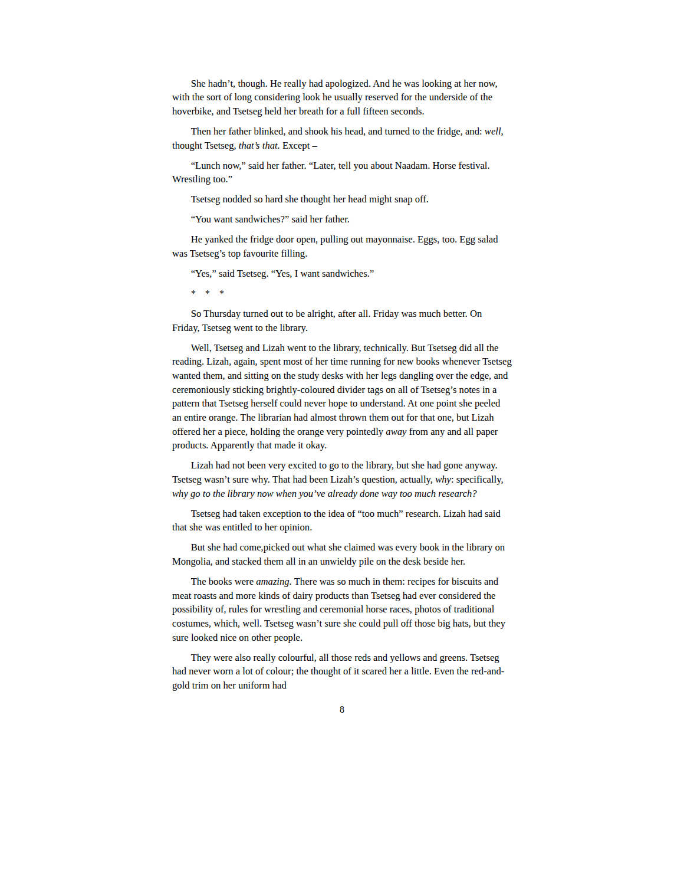She hadn’t, though. He really had apologized. And he was looking at her now, with the sort of long considering look he usually reserved for the underside of the hoverbike, and Tsetseg held her breath for a full fifteen seconds.
Then her father blinked, and shook his head, and turned to the fridge, and: well, thought Tsetseg, that’s that. Except –
“Lunch now,” said her father. “Later, tell you about Naadam. Horse festival. Wrestling too.”
Tsetseg nodded so hard she thought her head might snap off.
“You want sandwiches?” said her father.
He yanked the fridge door open, pulling out mayonnaise. Eggs, too. Egg salad was Tsetseg’s top favourite filling.
“Yes,” said Tsetseg. “Yes, I want sandwiches.”
* * *
So Thursday turned out to be alright, after all. Friday was much better. On Friday, Tsetseg went to the library.
Well, Tsetseg and Lizah went to the library, technically. But Tsetseg did all the reading. Lizah, again, spent most of her time running for new books whenever Tsetseg wanted them, and sitting on the study desks with her legs dangling over the edge, and ceremoniously sticking brightly-coloured divider tags on all of Tsetseg’s notes in a pattern that Tsetseg herself could never hope to understand. At one point she peeled an entire orange. The librarian had almost thrown them out for that one, but Lizah offered her a piece, holding the orange very pointedly away from any and all paper products. Apparently that made it okay.
Lizah had not been very excited to go to the library, but she had gone anyway. Tsetseg wasn’t sure why. That had been Lizah’s question, actually, why: specifically, why go to the library now when you’ve already done way too much research?
Tsetseg had taken exception to the idea of “too much” research. Lizah had said that she was entitled to her opinion.
But she had come,picked out what she claimed was every book in the library on Mongolia, and stacked them all in an unwieldy pile on the desk beside her.
The books were amazing. There was so much in them: recipes for biscuits and meat roasts and more kinds of dairy products than Tsetseg had ever considered the possibility of, rules for wrestling and ceremonial horse races, photos of traditional costumes, which, well. Tsetseg wasn’t sure she could pull off those big hats, but they sure looked nice on other people.
They were also really colourful, all those reds and yellows and greens. Tsetseg had never worn a lot of colour; the thought of it scared her a little. Even the red-and-gold trim on her uniform had
8